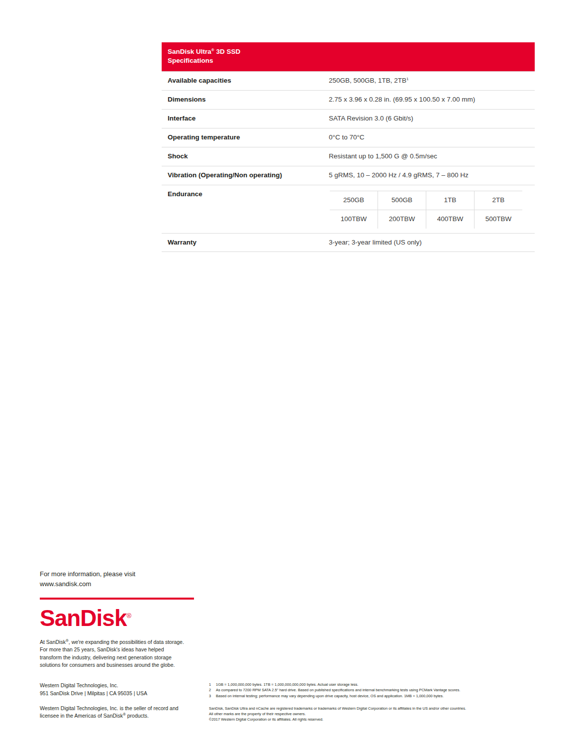| SanDisk Ultra ® 3D SSD Specifications |
| --- |
| Available capacities | 250GB, 500GB, 1TB, 2TB 1 |
| Dimensions | 2.75 x 3.96 x 0.28 in. (69.95 x 100.50 x 7.00 mm) |
| Interface | SATA Revision 3.0 (6 Gbit/s) |
| Operating temperature | 0°C to 70°C |
| Shock | Resistant up to 1,500 G @ 0.5m/sec |
| Vibration (Operating/Non operating) | 5 gRMS, 10 – 2000 Hz / 4.9 gRMS, 7 – 800 Hz |
| Endurance | / 250GB / 500GB / 1TB / 2TB / / 100TBW / 200TBW / 400TBW / 500TBW / |
| Warranty | 3-year; 3-year limited (US only) |
For more information, please visit
www.sandisk.com
SanDisk®
At SanDisk®, we're expanding the possibilities of data storage. For more than 25 years, SanDisk's ideas have helped transform the industry, delivering next generation storage solutions for consumers and businesses around the globe.
Western Digital Technologies, Inc.
951 SanDisk Drive | Milpitas | CA 95035 | USA
Western Digital Technologies, Inc. is the seller of record and licensee in the Americas of SanDisk® products.
11GB = 1,000,000,000 bytes. 1TB = 1,000,000,000,000 bytes. Actual user storage less.
2 As compared to 7200 RPM SATA 2.5" hard drive. Based on published specifications and internal benchmarking tests using PCMark Vantage scores.
3 Based on internal testing; performance may vary depending upon drive capacity, host device, OS and application. 1MB = 1,000,000 bytes.
SanDisk, SanDisk Ultra and nCache are registered trademarks or trademarks of Western Digital Corporation or its affiliates in the US and/or other countries.
All other marks are the property of their respective owners.
©2017 Western Digital Corporation or its affiliates. All rights reserved.